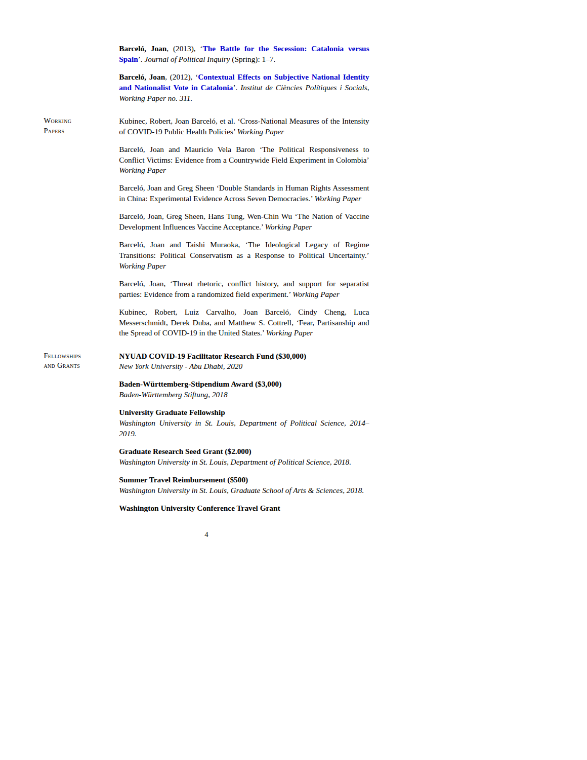Barceló, Joan, (2013), ‘The Battle for the Secession: Catalonia versus Spain’. Journal of Political Inquiry (Spring): 1–7.
Barceló, Joan, (2012), ‘Contextual Effects on Subjective National Identity and Nationalist Vote in Catalonia’. Institut de Ciències Polítiques i Socials, Working Paper no. 311.
Working
Papers
Kubinec, Robert, Joan Barceló, et al. ‘Cross-National Measures of the Intensity of COVID-19 Public Health Policies’ Working Paper
Barceló, Joan and Mauricio Vela Baron ‘The Political Responsiveness to Conflict Victims: Evidence from a Countrywide Field Experiment in Colombia’ Working Paper
Barceló, Joan and Greg Sheen ‘Double Standards in Human Rights Assessment in China: Experimental Evidence Across Seven Democracies.’ Working Paper
Barceló, Joan, Greg Sheen, Hans Tung, Wen-Chin Wu ‘The Nation of Vaccine Development Influences Vaccine Acceptance.’ Working Paper
Barceló, Joan and Taishi Muraoka, ‘The Ideological Legacy of Regime Transitions: Political Conservatism as a Response to Political Uncertainty.’ Working Paper
Barceló, Joan, ‘Threat rhetoric, conflict history, and support for separatist parties: Evidence from a randomized field experiment.’ Working Paper
Kubinec, Robert, Luiz Carvalho, Joan Barceló, Cindy Cheng, Luca Messerschmidt, Derek Duba, and Matthew S. Cottrell, ‘Fear, Partisanship and the Spread of COVID-19 in the United States.’ Working Paper
Fellowships
and Grants
NYUAD COVID-19 Facilitator Research Fund ($30,000)
New York University - Abu Dhabi, 2020
Baden-Württemberg-Stipendium Award ($3,000)
Baden-Württemberg Stiftung, 2018
University Graduate Fellowship
Washington University in St. Louis, Department of Political Science, 2014–2019.
Graduate Research Seed Grant ($2.000)
Washington University in St. Louis, Department of Political Science, 2018.
Summer Travel Reimbursement ($500)
Washington University in St. Louis, Graduate School of Arts & Sciences, 2018.
Washington University Conference Travel Grant
4